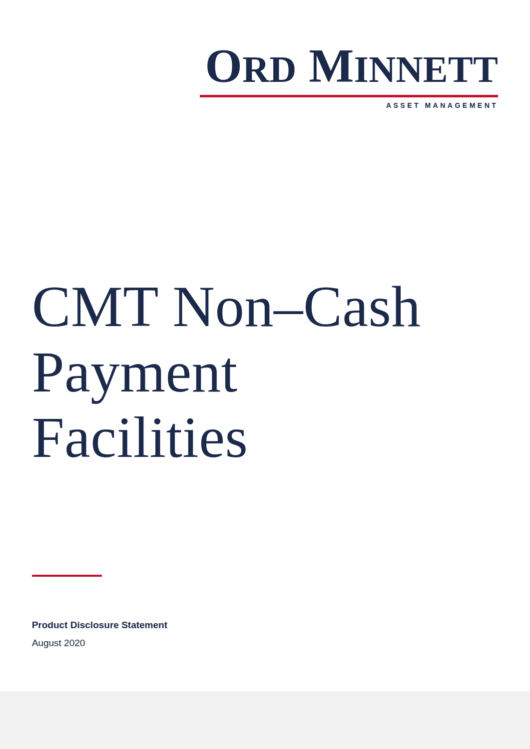ORD MINNETT
Asset Management
CMT Non–Cash
Payment
Facilities
Product Disclosure Statement
August 2020